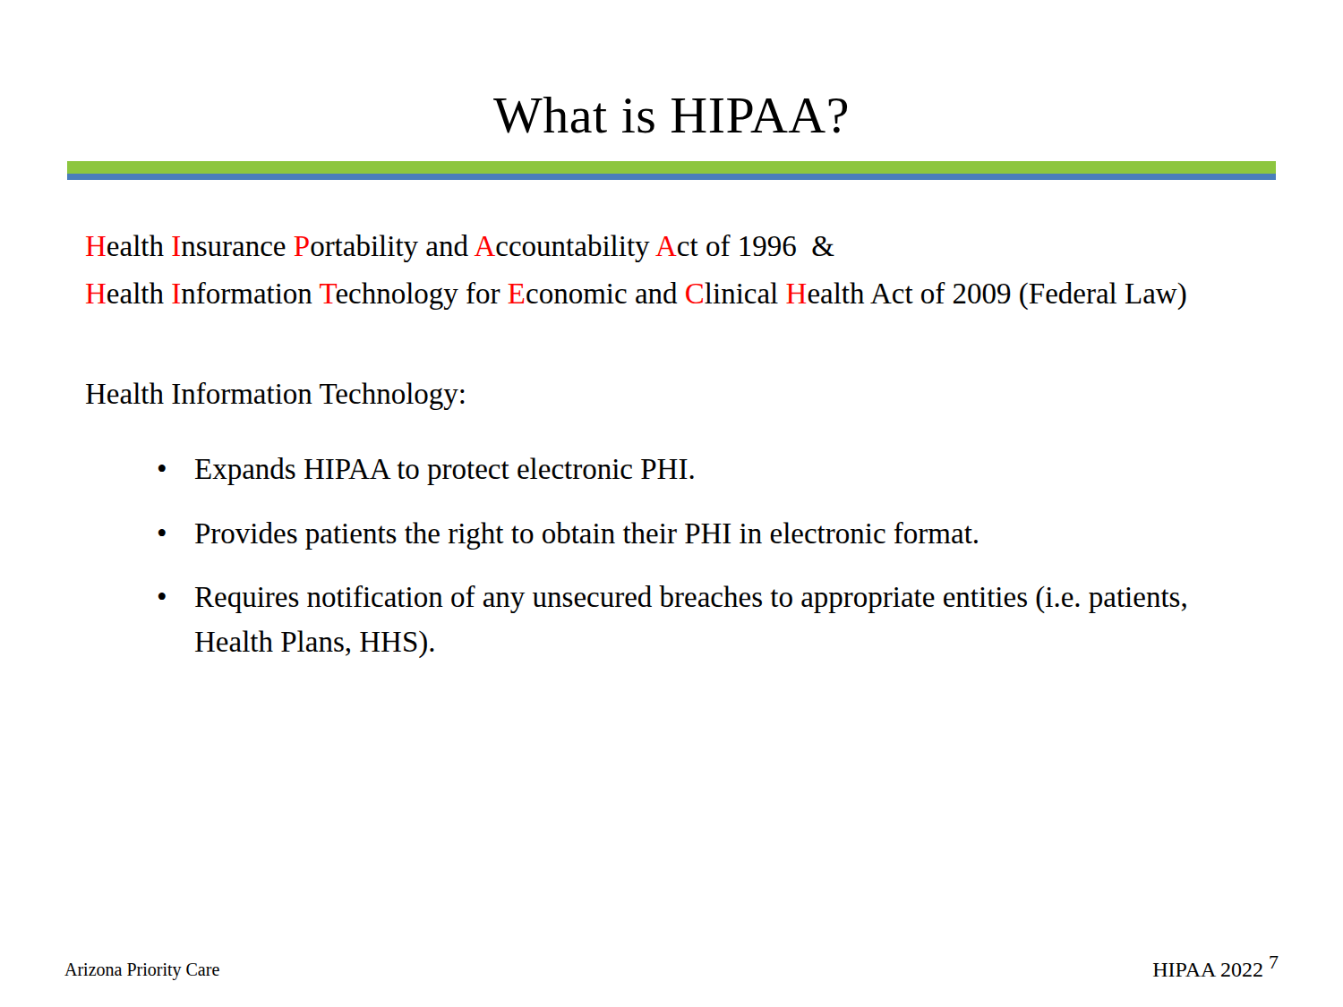What is HIPAA?
Health Insurance Portability and Accountability Act of 1996 &
Health Information Technology for Economic and Clinical Health Act of 2009 (Federal Law)
Health Information Technology:
Expands HIPAA to protect electronic PHI.
Provides patients the right to obtain their PHI in electronic format.
Requires notification of any unsecured breaches to appropriate entities (i.e. patients, Health Plans, HHS).
Arizona Priority Care
HIPAA 20227